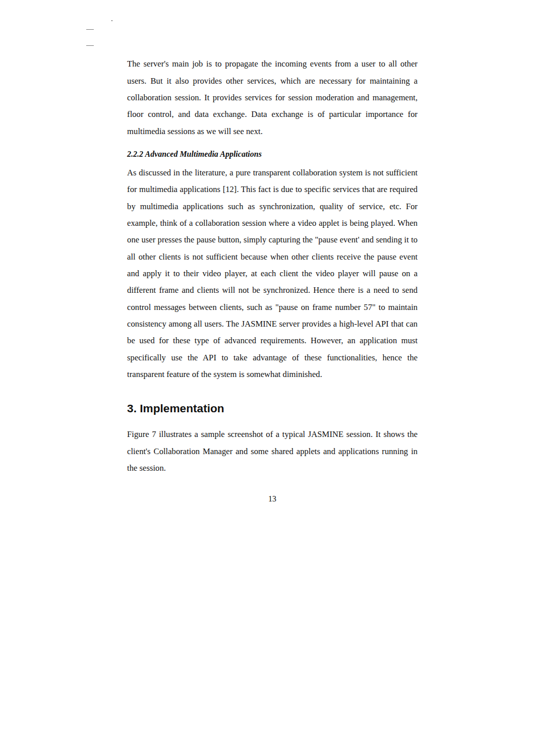The server's main job is to propagate the incoming events from a user to all other users. But it also provides other services, which are necessary for maintaining a collaboration session. It provides services for session moderation and management, floor control, and data exchange. Data exchange is of particular importance for multimedia sessions as we will see next.
2.2.2 Advanced Multimedia Applications
As discussed in the literature, a pure transparent collaboration system is not sufficient for multimedia applications [12]. This fact is due to specific services that are required by multimedia applications such as synchronization, quality of service, etc. For example, think of a collaboration session where a video applet is being played. When one user presses the pause button, simply capturing the "pause event' and sending it to all other clients is not sufficient because when other clients receive the pause event and apply it to their video player, at each client the video player will pause on a different frame and clients will not be synchronized. Hence there is a need to send control messages between clients, such as "pause on frame number 57" to maintain consistency among all users. The JASMINE server provides a high-level API that can be used for these type of advanced requirements. However, an application must specifically use the API to take advantage of these functionalities, hence the transparent feature of the system is somewhat diminished.
3. Implementation
Figure 7 illustrates a sample screenshot of a typical JASMINE session. It shows the client's Collaboration Manager and some shared applets and applications running in the session.
13